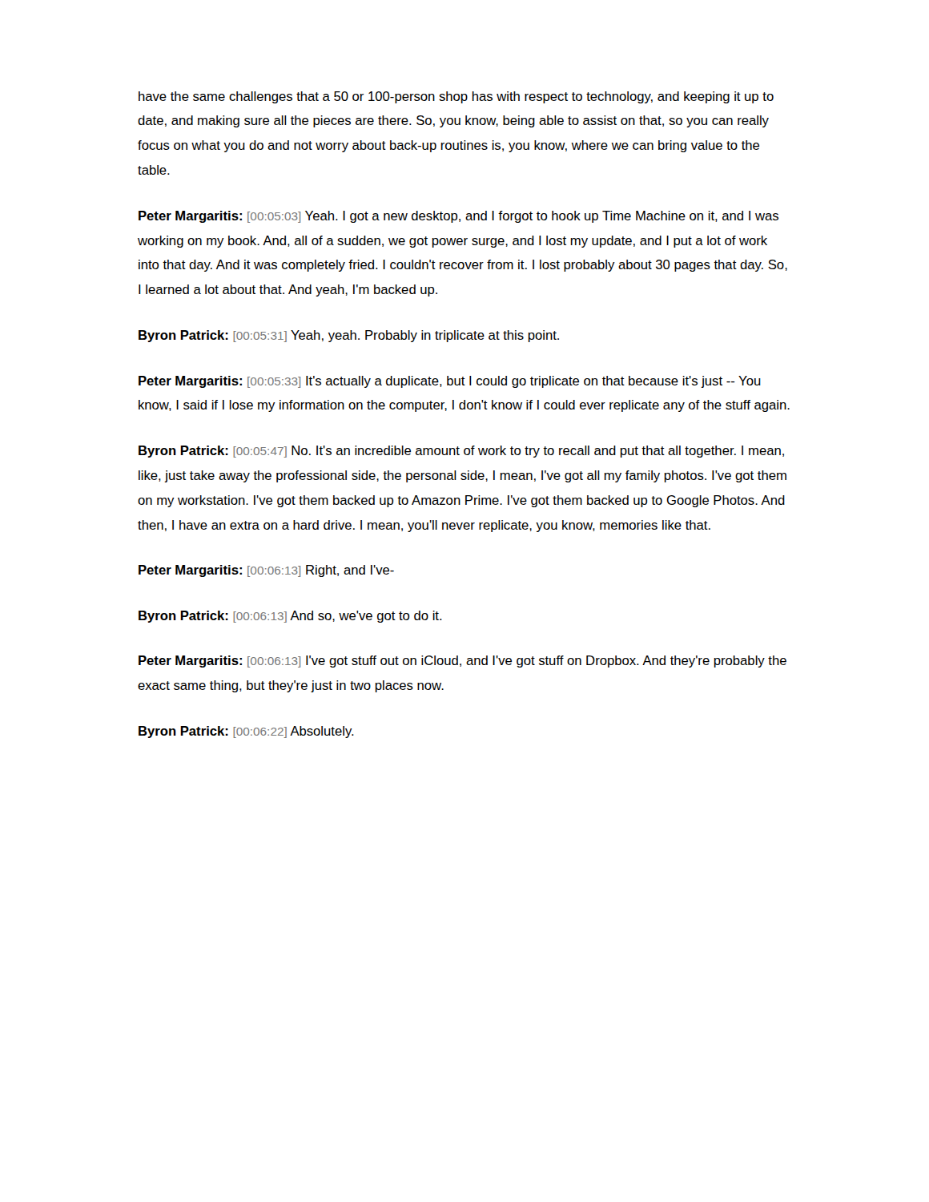have the same challenges that a 50 or 100-person shop has with respect to technology, and keeping it up to date, and making sure all the pieces are there. So, you know, being able to assist on that, so you can really focus on what you do and not worry about back-up routines is, you know, where we can bring value to the table.
Peter Margaritis: [00:05:03] Yeah. I got a new desktop, and I forgot to hook up Time Machine on it, and I was working on my book. And, all of a sudden, we got power surge, and I lost my update, and I put a lot of work into that day. And it was completely fried. I couldn't recover from it. I lost probably about 30 pages that day. So, I learned a lot about that. And yeah, I'm backed up.
Byron Patrick: [00:05:31] Yeah, yeah. Probably in triplicate at this point.
Peter Margaritis: [00:05:33] It's actually a duplicate, but I could go triplicate on that because it's just -- You know, I said if I lose my information on the computer, I don't know if I could ever replicate any of the stuff again.
Byron Patrick: [00:05:47] No. It's an incredible amount of work to try to recall and put that all together. I mean, like, just take away the professional side, the personal side, I mean, I've got all my family photos. I've got them on my workstation. I've got them backed up to Amazon Prime. I've got them backed up to Google Photos. And then, I have an extra on a hard drive. I mean, you'll never replicate, you know, memories like that.
Peter Margaritis: [00:06:13] Right, and I've-
Byron Patrick: [00:06:13] And so, we've got to do it.
Peter Margaritis: [00:06:13] I've got stuff out on iCloud, and I've got stuff on Dropbox. And they're probably the exact same thing, but they're just in two places now.
Byron Patrick: [00:06:22] Absolutely.